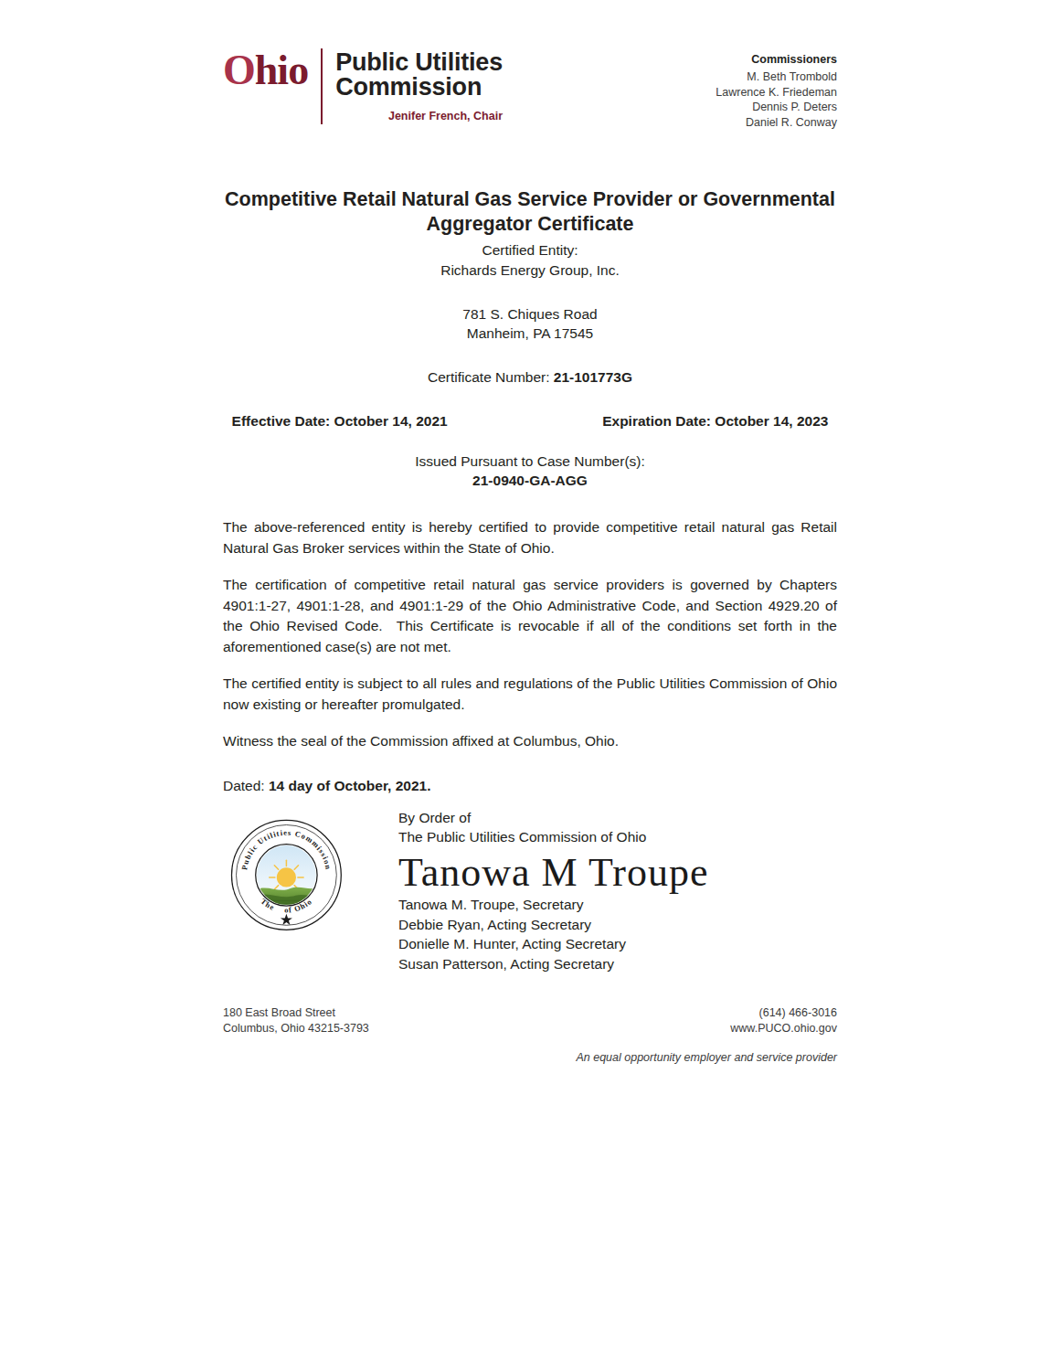Ohio
Public Utilities
Commission
Jenifer French, Chair
Commissioners
M. Beth Trombold
Lawrence K. Friedeman
Dennis P. Deters
Daniel R. Conway
Competitive Retail Natural Gas Service Provider or Governmental
Aggregator Certificate
Certified Entity:
Richards Energy Group, Inc.
781 S. Chiques Road
Manheim, PA 17545
Certificate Number: 21-101773G
Effective Date: October 14, 2021
Expiration Date: October 14, 2023
Issued Pursuant to Case Number(s):
21-0940-GA-AGG
The above-referenced entity is hereby certified to provide competitive retail natural gas Retail Natural Gas Broker services within the State of Ohio.
The certification of competitive retail natural gas service providers is governed by Chapters 4901:1-27, 4901:1-28, and 4901:1-29 of the Ohio Administrative Code, and Section 4929.20 of the Ohio Revised Code. This Certificate is revocable if all of the conditions set forth in the aforementioned case(s) are not met.
The certified entity is subject to all rules and regulations of the Public Utilities Commission of Ohio now existing or hereafter promulgated.
Witness the seal of the Commission affixed at Columbus, Ohio.
Dated: 14 day of October, 2021.
Public Utilities Commission The of Ohio
By Order of
The Public Utilities Commission of Ohio
Tanowa M Troupe
Tanowa M. Troupe, Secretary
Debbie Ryan, Acting Secretary
Donielle M. Hunter, Acting Secretary
Susan Patterson, Acting Secretary
180 East Broad Street
Columbus, Ohio 43215-3793
(614) 466-3016
www.PUCO.ohio.gov
An equal opportunity employer and service provider